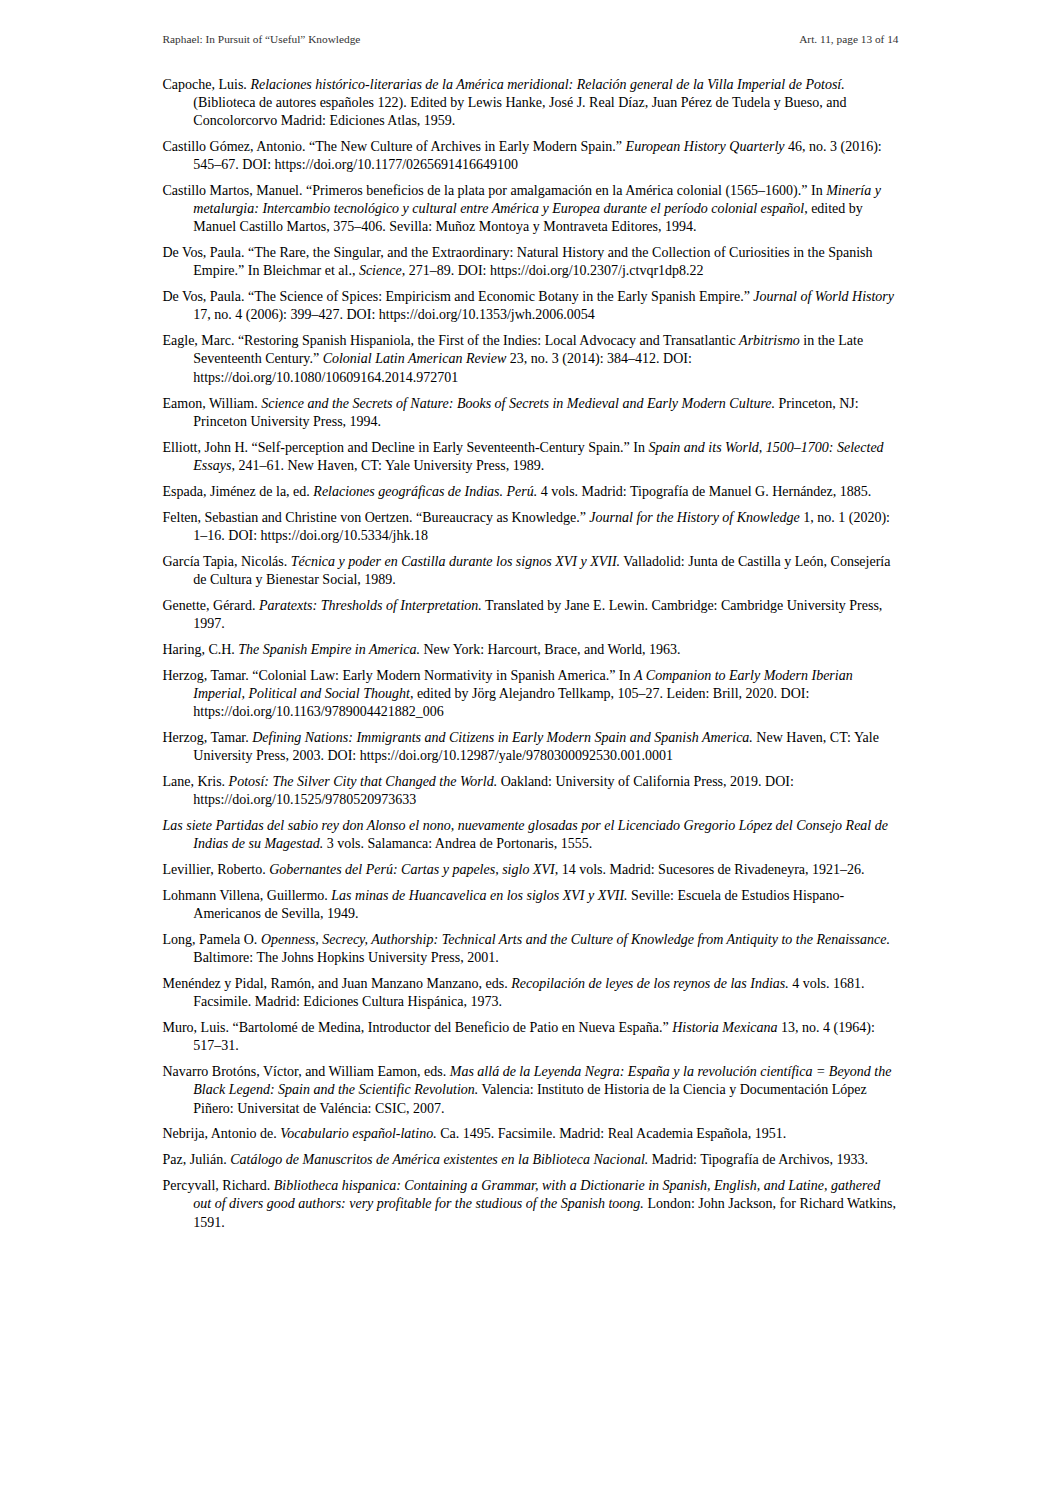Raphael: In Pursuit of “Useful” Knowledge Art. 11, page 13 of 14
Capoche, Luis. Relaciones histórico-literarias de la América meridional: Relación general de la Villa Imperial de Potosí. (Biblioteca de autores españoles 122). Edited by Lewis Hanke, José J. Real Díaz, Juan Pérez de Tudela y Bueso, and Concolorcorvo Madrid: Ediciones Atlas, 1959.
Castillo Gómez, Antonio. “The New Culture of Archives in Early Modern Spain.” European History Quarterly 46, no. 3 (2016): 545–67. DOI: https://doi.org/10.1177/0265691416649100
Castillo Martos, Manuel. “Primeros beneficios de la plata por amalgamación en la América colonial (1565–1600).” In Minería y metalurgia: Intercambio tecnológico y cultural entre América y Europea durante el período colonial español, edited by Manuel Castillo Martos, 375–406. Sevilla: Muñoz Montoya y Montraveta Editores, 1994.
De Vos, Paula. “The Rare, the Singular, and the Extraordinary: Natural History and the Collection of Curiosities in the Spanish Empire.” In Bleichmar et al., Science, 271–89. DOI: https://doi.org/10.2307/j.ctvqr1dp8.22
De Vos, Paula. “The Science of Spices: Empiricism and Economic Botany in the Early Spanish Empire.” Journal of World History 17, no. 4 (2006): 399–427. DOI: https://doi.org/10.1353/jwh.2006.0054
Eagle, Marc. “Restoring Spanish Hispaniola, the First of the Indies: Local Advocacy and Transatlantic Arbitrismo in the Late Seventeenth Century.” Colonial Latin American Review 23, no. 3 (2014): 384–412. DOI: https://doi.org/10.1080/10609164.2014.972701
Eamon, William. Science and the Secrets of Nature: Books of Secrets in Medieval and Early Modern Culture. Princeton, NJ: Princeton University Press, 1994.
Elliott, John H. “Self-perception and Decline in Early Seventeenth-Century Spain.” In Spain and its World, 1500–1700: Selected Essays, 241–61. New Haven, CT: Yale University Press, 1989.
Espada, Jiménez de la, ed. Relaciones geográficas de Indias. Perú. 4 vols. Madrid: Tipografía de Manuel G. Hernández, 1885.
Felten, Sebastian and Christine von Oertzen. “Bureaucracy as Knowledge.” Journal for the History of Knowledge 1, no. 1 (2020): 1–16. DOI: https://doi.org/10.5334/jhk.18
García Tapia, Nicolás. Técnica y poder en Castilla durante los signos XVI y XVII. Valladolid: Junta de Castilla y León, Consejería de Cultura y Bienestar Social, 1989.
Genette, Gérard. Paratexts: Thresholds of Interpretation. Translated by Jane E. Lewin. Cambridge: Cambridge University Press, 1997.
Haring, C.H. The Spanish Empire in America. New York: Harcourt, Brace, and World, 1963.
Herzog, Tamar. “Colonial Law: Early Modern Normativity in Spanish America.” In A Companion to Early Modern Iberian Imperial, Political and Social Thought, edited by Jörg Alejandro Tellkamp, 105–27. Leiden: Brill, 2020. DOI: https://doi.org/10.1163/9789004421882_006
Herzog, Tamar. Defining Nations: Immigrants and Citizens in Early Modern Spain and Spanish America. New Haven, CT: Yale University Press, 2003. DOI: https://doi.org/10.12987/yale/9780300092530.001.0001
Lane, Kris. Potosí: The Silver City that Changed the World. Oakland: University of California Press, 2019. DOI: https://doi.org/10.1525/9780520973633
Las siete Partidas del sabio rey don Alonso el nono, nuevamente glosadas por el Licenciado Gregorio López del Consejo Real de Indias de su Magestad. 3 vols. Salamanca: Andrea de Portonaris, 1555.
Levillier, Roberto. Gobernantes del Perú: Cartas y papeles, siglo XVI, 14 vols. Madrid: Sucesores de Rivadeneyra, 1921–26.
Lohmann Villena, Guillermo. Las minas de Huancavelica en los siglos XVI y XVII. Seville: Escuela de Estudios Hispano-Americanos de Sevilla, 1949.
Long, Pamela O. Openness, Secrecy, Authorship: Technical Arts and the Culture of Knowledge from Antiquity to the Renaissance. Baltimore: The Johns Hopkins University Press, 2001.
Menéndez y Pidal, Ramón, and Juan Manzano Manzano, eds. Recopilación de leyes de los reynos de las Indias. 4 vols. 1681. Facsimile. Madrid: Ediciones Cultura Hispánica, 1973.
Muro, Luis. “Bartolomé de Medina, Introductor del Beneficio de Patio en Nueva España.” Historia Mexicana 13, no. 4 (1964): 517–31.
Navarro Brotóns, Víctor, and William Eamon, eds. Mas allá de la Leyenda Negra: España y la revolución científica = Beyond the Black Legend: Spain and the Scientific Revolution. Valencia: Instituto de Historia de la Ciencia y Documentación López Piñero: Universitat de Valéncia: CSIC, 2007.
Nebrija, Antonio de. Vocabulario español-latino. Ca. 1495. Facsimile. Madrid: Real Academia Española, 1951.
Paz, Julián. Catálogo de Manuscritos de América existentes en la Biblioteca Nacional. Madrid: Tipografía de Archivos, 1933.
Percyvall, Richard. Bibliotheca hispanica: Containing a Grammar, with a Dictionarie in Spanish, English, and Latine, gathered out of divers good authors: very profitable for the studious of the Spanish toong. London: John Jackson, for Richard Watkins, 1591.